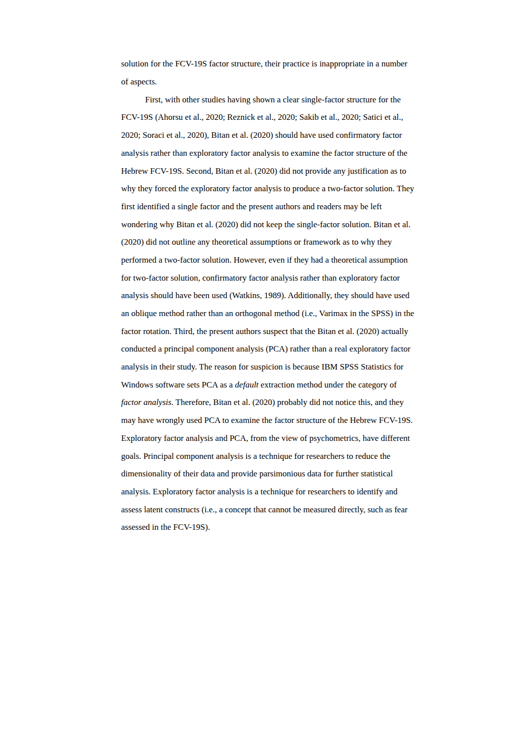solution for the FCV-19S factor structure, their practice is inappropriate in a number of aspects.
First, with other studies having shown a clear single-factor structure for the FCV-19S (Ahorsu et al., 2020; Reznick et al., 2020; Sakib et al., 2020; Satici et al., 2020; Soraci et al., 2020), Bitan et al. (2020) should have used confirmatory factor analysis rather than exploratory factor analysis to examine the factor structure of the Hebrew FCV-19S. Second, Bitan et al. (2020) did not provide any justification as to why they forced the exploratory factor analysis to produce a two-factor solution. They first identified a single factor and the present authors and readers may be left wondering why Bitan et al. (2020) did not keep the single-factor solution. Bitan et al. (2020) did not outline any theoretical assumptions or framework as to why they performed a two-factor solution. However, even if they had a theoretical assumption for two-factor solution, confirmatory factor analysis rather than exploratory factor analysis should have been used (Watkins, 1989). Additionally, they should have used an oblique method rather than an orthogonal method (i.e., Varimax in the SPSS) in the factor rotation. Third, the present authors suspect that the Bitan et al. (2020) actually conducted a principal component analysis (PCA) rather than a real exploratory factor analysis in their study. The reason for suspicion is because IBM SPSS Statistics for Windows software sets PCA as a default extraction method under the category of factor analysis. Therefore, Bitan et al. (2020) probably did not notice this, and they may have wrongly used PCA to examine the factor structure of the Hebrew FCV-19S. Exploratory factor analysis and PCA, from the view of psychometrics, have different goals. Principal component analysis is a technique for researchers to reduce the dimensionality of their data and provide parsimonious data for further statistical analysis. Exploratory factor analysis is a technique for researchers to identify and assess latent constructs (i.e., a concept that cannot be measured directly, such as fear assessed in the FCV-19S).